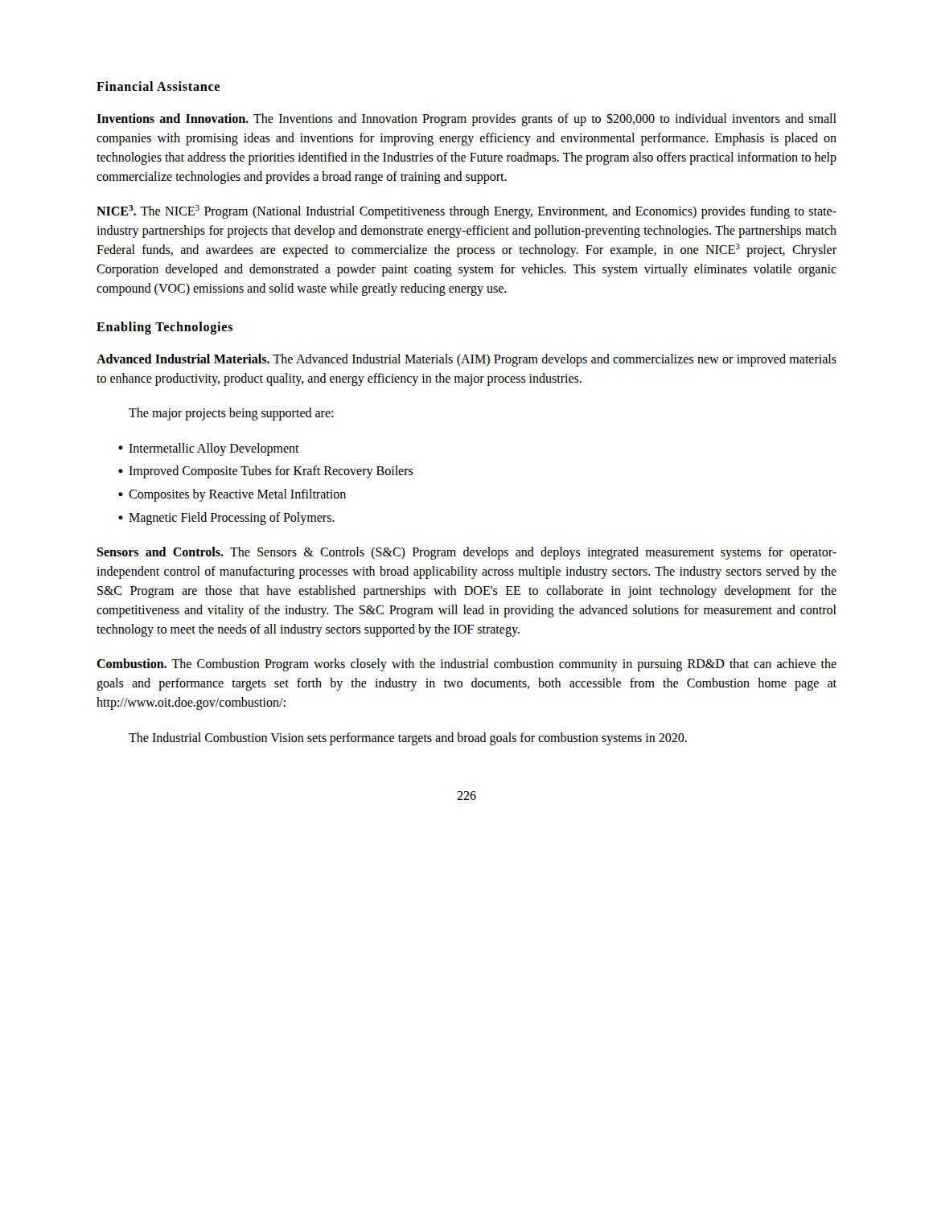Financial Assistance
Inventions and Innovation. The Inventions and Innovation Program provides grants of up to $200,000 to individual inventors and small companies with promising ideas and inventions for improving energy efficiency and environmental performance. Emphasis is placed on technologies that address the priorities identified in the Industries of the Future roadmaps. The program also offers practical information to help commercialize technologies and provides a broad range of training and support.
NICE3. The NICE3 Program (National Industrial Competitiveness through Energy, Environment, and Economics) provides funding to state-industry partnerships for projects that develop and demonstrate energy-efficient and pollution-preventing technologies. The partnerships match Federal funds, and awardees are expected to commercialize the process or technology. For example, in one NICE3 project, Chrysler Corporation developed and demonstrated a powder paint coating system for vehicles. This system virtually eliminates volatile organic compound (VOC) emissions and solid waste while greatly reducing energy use.
Enabling Technologies
Advanced Industrial Materials. The Advanced Industrial Materials (AIM) Program develops and commercializes new or improved materials to enhance productivity, product quality, and energy efficiency in the major process industries.
The major projects being supported are:
Intermetallic Alloy Development
Improved Composite Tubes for Kraft Recovery Boilers
Composites by Reactive Metal Infiltration
Magnetic Field Processing of Polymers.
Sensors and Controls. The Sensors & Controls (S&C) Program develops and deploys integrated measurement systems for operator-independent control of manufacturing processes with broad applicability across multiple industry sectors. The industry sectors served by the S&C Program are those that have established partnerships with DOE's EE to collaborate in joint technology development for the competitiveness and vitality of the industry. The S&C Program will lead in providing the advanced solutions for measurement and control technology to meet the needs of all industry sectors supported by the IOF strategy.
Combustion. The Combustion Program works closely with the industrial combustion community in pursuing RD&D that can achieve the goals and performance targets set forth by the industry in two documents, both accessible from the Combustion home page at http://www.oit.doe.gov/combustion/:
The Industrial Combustion Vision sets performance targets and broad goals for combustion systems in 2020.
226